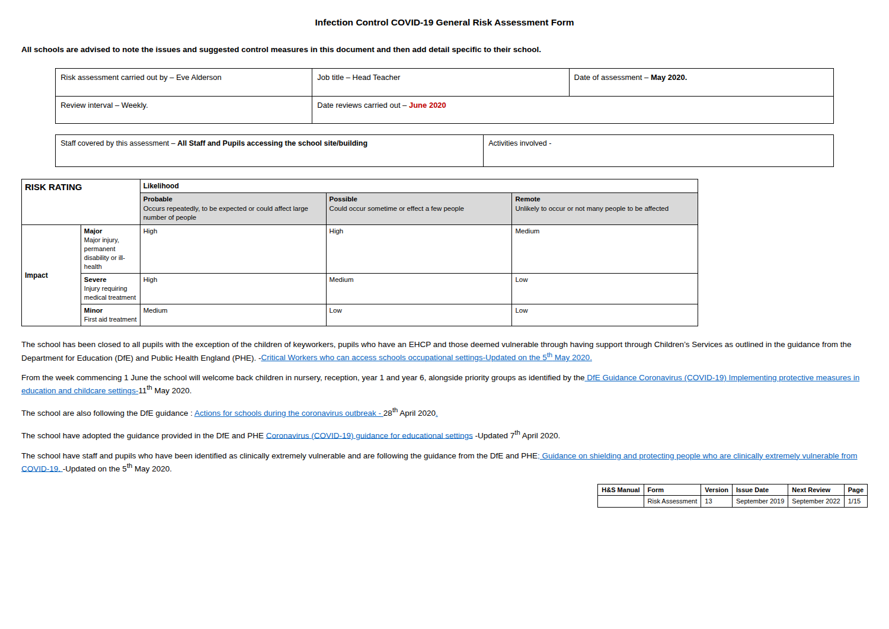Infection Control COVID-19 General Risk Assessment Form
All schools are advised to note the issues and suggested control measures in this document and then add detail specific to their school.
| Risk assessment carried out by – Eve Alderson | Job title – Head Teacher | Date of assessment – May 2020. |
| Review interval – Weekly. | Date reviews carried out – June 2020 |
| Staff covered by this assessment – All Staff and Pupils accessing the school site/building | Activities involved - |
| RISK RATING | Likelihood |
| Probable Occurs repeatedly, to be expected or could affect large number of people | Possible Could occur sometime or effect a few people | Remote Unlikely to occur or not many people to be affected |
| Impact | Major Major injury, permanent disability or ill-health | High | High | Medium |
| Severe Injury requiring medical treatment | High | Medium | Low |
| Minor First aid treatment | Medium | Low | Low |
The school has been closed to all pupils with the exception of the children of keyworkers, pupils who have an EHCP and those deemed vulnerable through having support through Children’s Services as outlined in the guidance from the Department for Education (DfE) and Public Health England (PHE). -Critical Workers who can access schools occupational settings-Updated on the 5th May 2020.
From the week commencing 1 June the school will welcome back children in nursery, reception, year 1 and year 6, alongside priority groups as identified by the DfE Guidance Coronavirus (COVID-19) Implementing protective measures in education and childcare settings-11th May 2020.
The school are also following the DfE guidance : Actions for schools during the coronavirus outbreak - 28th April 2020.
The school have adopted the guidance provided in the DfE and PHE Coronavirus (COVID-19) guidance for educational settings -Updated 7th April 2020.
The school have staff and pupils who have been identified as clinically extremely vulnerable and are following the guidance from the DfE and PHE; Guidance on shielding and protecting people who are clinically extremely vulnerable from COVID-19. -Updated on the 5th May 2020.
| H&S Manual | Form | Version | Issue Date | Next Review | Page |
| --- | --- | --- | --- | --- | --- |
| | Risk Assessment | 13 | September 2019 | September 2022 | 1/15 |